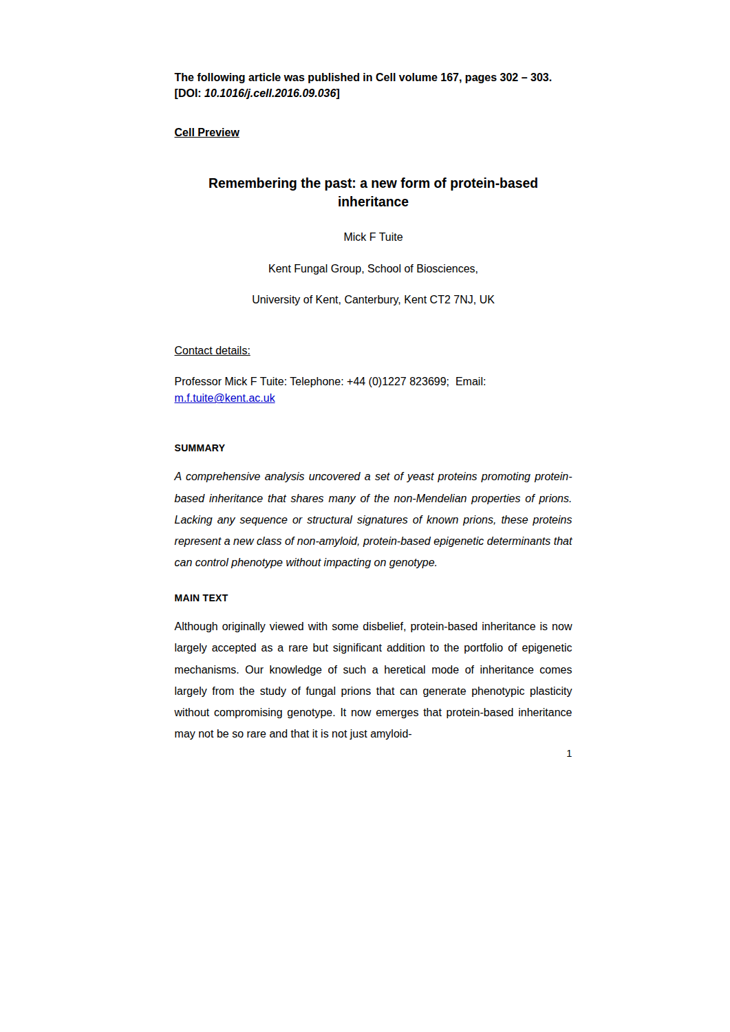The following article was published in Cell volume 167, pages 302 – 303.
[DOI: 10.1016/j.cell.2016.09.036]
Cell Preview
Remembering the past: a new form of protein-based inheritance
Mick F Tuite
Kent Fungal Group, School of Biosciences,
University of Kent, Canterbury, Kent CT2 7NJ, UK
Contact details:
Professor Mick F Tuite: Telephone: +44 (0)1227 823699; Email: m.f.tuite@kent.ac.uk
SUMMARY
A comprehensive analysis uncovered a set of yeast proteins promoting protein-based inheritance that shares many of the non-Mendelian properties of prions. Lacking any sequence or structural signatures of known prions, these proteins represent a new class of non-amyloid, protein-based epigenetic determinants that can control phenotype without impacting on genotype.
MAIN TEXT
Although originally viewed with some disbelief, protein-based inheritance is now largely accepted as a rare but significant addition to the portfolio of epigenetic mechanisms. Our knowledge of such a heretical mode of inheritance comes largely from the study of fungal prions that can generate phenotypic plasticity without compromising genotype. It now emerges that protein-based inheritance may not be so rare and that it is not just amyloid-
1